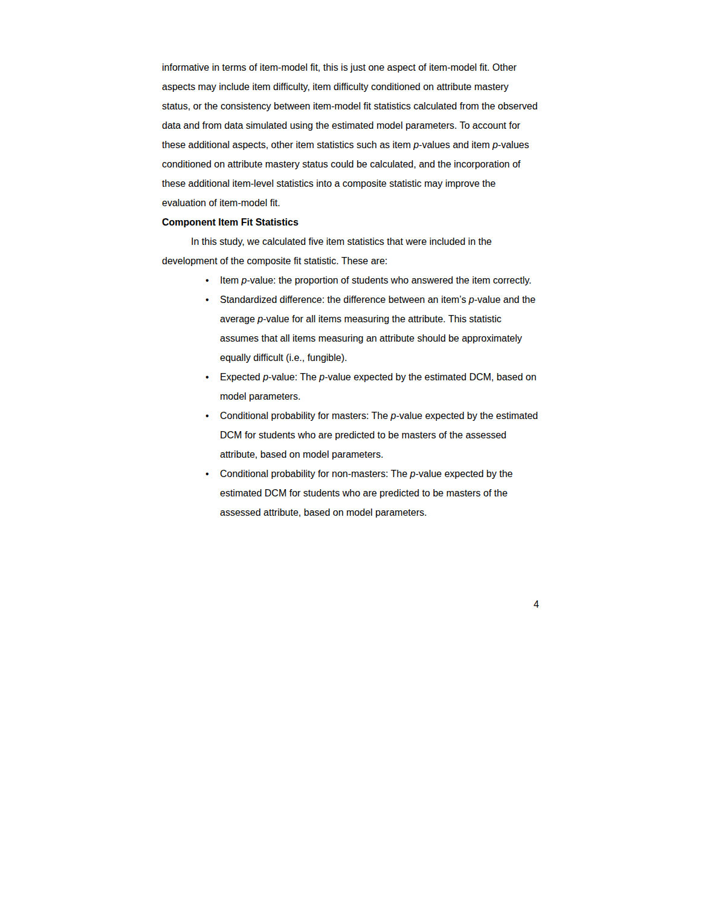informative in terms of item-model fit, this is just one aspect of item-model fit. Other aspects may include item difficulty, item difficulty conditioned on attribute mastery status, or the consistency between item-model fit statistics calculated from the observed data and from data simulated using the estimated model parameters. To account for these additional aspects, other item statistics such as item p-values and item p-values conditioned on attribute mastery status could be calculated, and the incorporation of these additional item-level statistics into a composite statistic may improve the evaluation of item-model fit.
Component Item Fit Statistics
In this study, we calculated five item statistics that were included in the development of the composite fit statistic. These are:
Item p-value: the proportion of students who answered the item correctly.
Standardized difference: the difference between an item’s p-value and the average p-value for all items measuring the attribute. This statistic assumes that all items measuring an attribute should be approximately equally difficult (i.e., fungible).
Expected p-value: The p-value expected by the estimated DCM, based on model parameters.
Conditional probability for masters: The p-value expected by the estimated DCM for students who are predicted to be masters of the assessed attribute, based on model parameters.
Conditional probability for non-masters: The p-value expected by the estimated DCM for students who are predicted to be masters of the assessed attribute, based on model parameters.
4